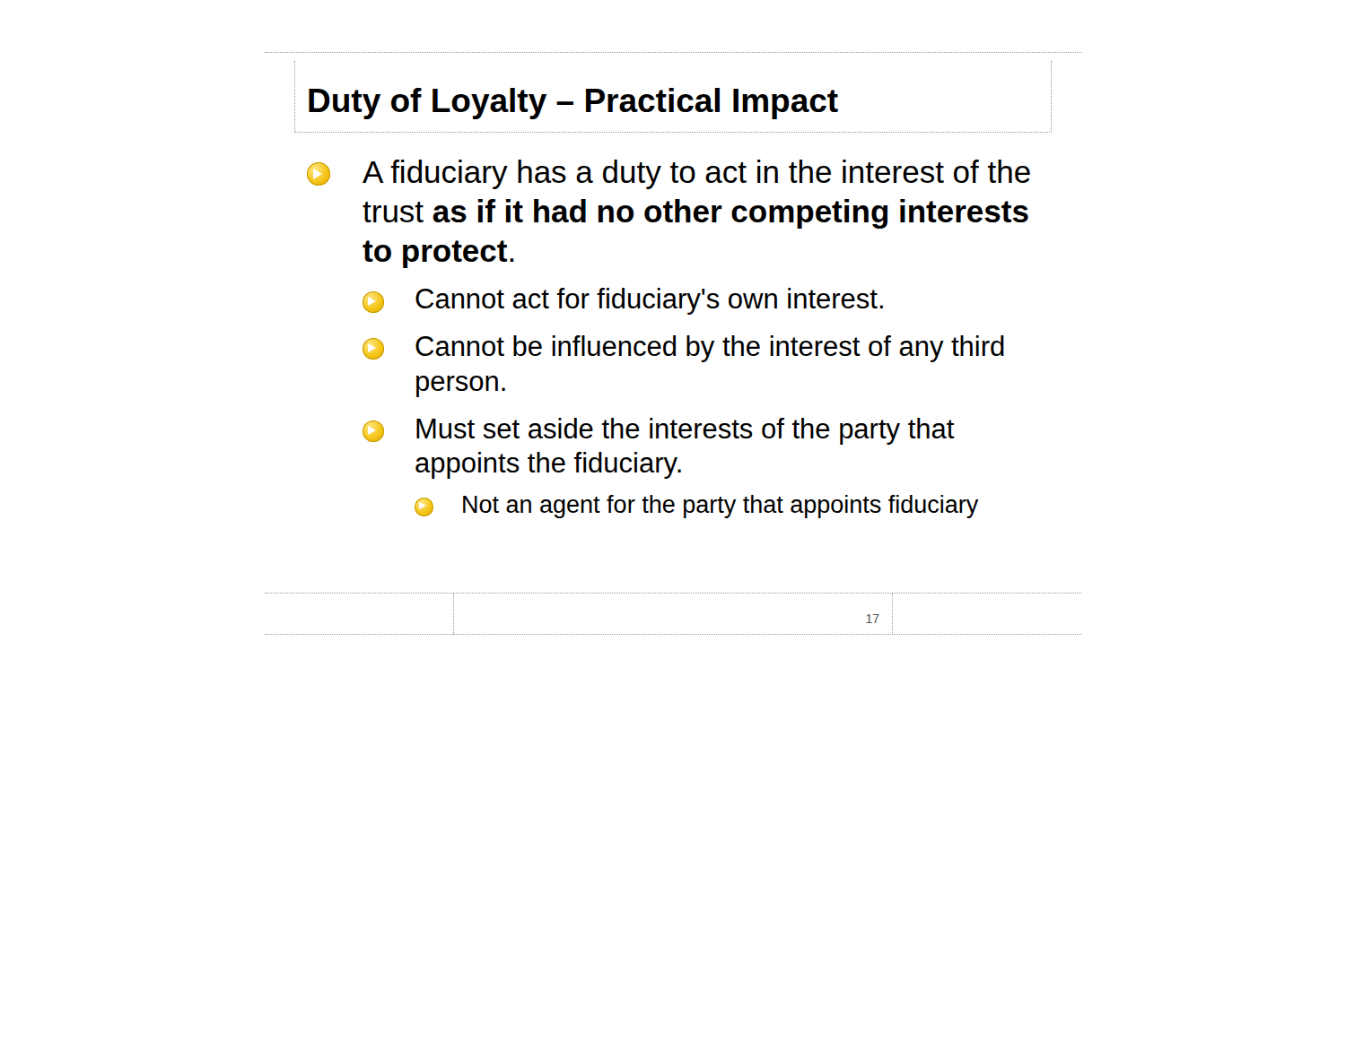Duty of Loyalty – Practical Impact
A fiduciary has a duty to act in the interest of the trust as if it had no other competing interests to protect.
Cannot act for fiduciary's own interest.
Cannot be influenced by the interest of any third person.
Must set aside the interests of the party that appoints the fiduciary.
Not an agent for the party that appoints fiduciary
17